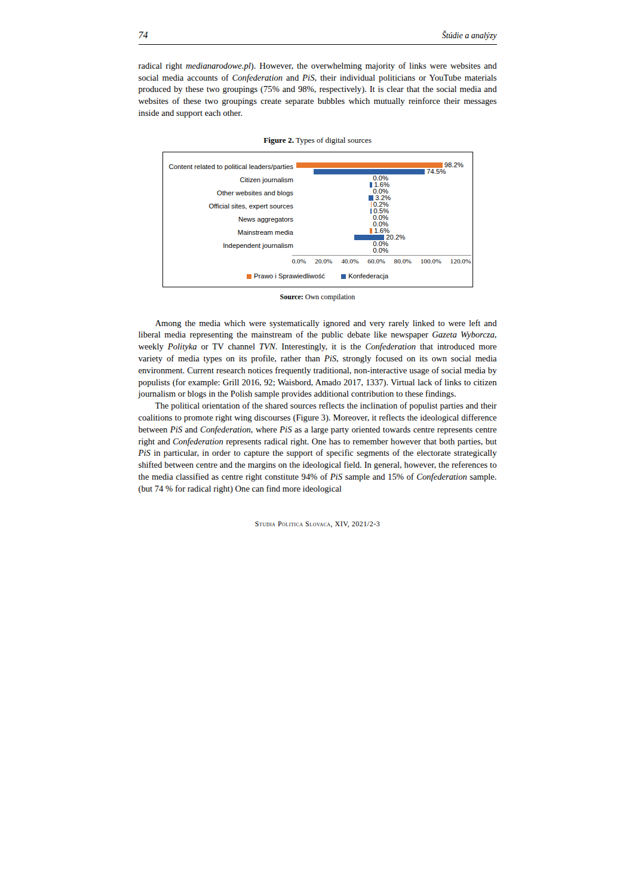74
Štúdie a analýzy
radical right medianarodowe.pl). However, the overwhelming majority of links were websites and social media accounts of Confederation and PiS, their individual politicians or YouTube materials produced by these two groupings (75% and 98%, respectively). It is clear that the social media and websites of these two groupings create separate bubbles which mutually reinforce their messages inside and support each other.
Figure 2. Types of digital sources
| Content related to political leaders/parties | 98.2% 74.5% |
| Citizen journalism | 0.0% 1.6% |
| Other websites and blogs | 0.0% 3.2% |
| Official sites, expert sources | 0.2% 0.5% |
| News aggregators | 0.0% 0.0% |
| Mainstream media | 1.6% 20.2% |
| Independent journalism | 0.0% 0.0% |
0.0% 20.0% 40.0% 60.0% 80.0% 100.0% 120.0%
Prawo i Sprawiedliwość Konfederacja
Source: Own compilation
Among the media which were systematically ignored and very rarely linked to were left and liberal media representing the mainstream of the public debate like newspaper Gazeta Wyborcza, weekly Polityka or TV channel TVN. Interestingly, it is the Confederation that introduced more variety of media types on its profile, rather than PiS, strongly focused on its own social media environment. Current research notices frequently traditional, non-interactive usage of social media by populists (for example: Grill 2016, 92; Waisbord, Amado 2017, 1337). Virtual lack of links to citizen journalism or blogs in the Polish sample provides additional contribution to these findings.
The political orientation of the shared sources reflects the inclination of populist parties and their coalitions to promote right wing discourses (Figure 3). Moreover, it reflects the ideological difference between PiS and Confederation, where PiS as a large party oriented towards centre represents centre right and Confederation represents radical right. One has to remember however that both parties, but PiS in particular, in order to capture the support of specific segments of the electorate strategically shifted between centre and the margins on the ideological field. In general, however, the references to the media classified as centre right constitute 94% of PiS sample and 15% of Confederation sample. (but 74 % for radical right) One can find more ideological
Studia Politica Slovaca, XIV, 2021/2-3